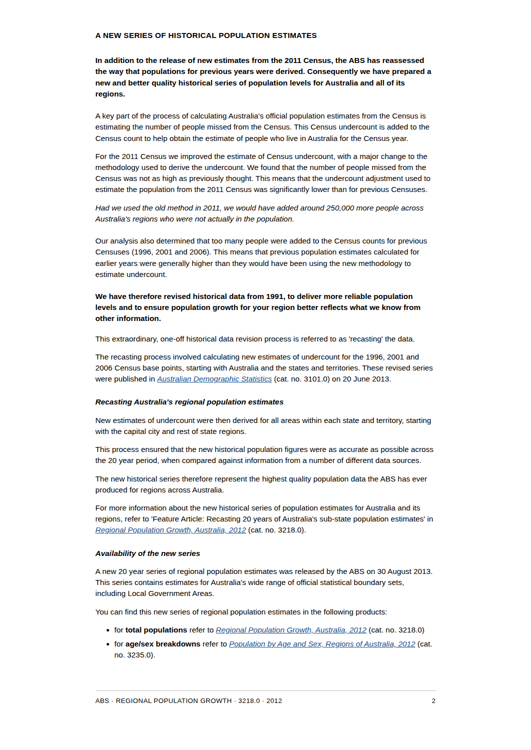A NEW SERIES OF HISTORICAL POPULATION ESTIMATES
In addition to the release of new estimates from the 2011 Census, the ABS has reassessed the way that populations for previous years were derived. Consequently we have prepared a new and better quality historical series of population levels for Australia and all of its regions.
A key part of the process of calculating Australia's official population estimates from the Census is estimating the number of people missed from the Census. This Census undercount is added to the Census count to help obtain the estimate of people who live in Australia for the Census year.
For the 2011 Census we improved the estimate of Census undercount, with a major change to the methodology used to derive the undercount. We found that the number of people missed from the Census was not as high as previously thought. This means that the undercount adjustment used to estimate the population from the 2011 Census was significantly lower than for previous Censuses.
Had we used the old method in 2011, we would have added around 250,000 more people across Australia's regions who were not actually in the population.
Our analysis also determined that too many people were added to the Census counts for previous Censuses (1996, 2001 and 2006). This means that previous population estimates calculated for earlier years were generally higher than they would have been using the new methodology to estimate undercount.
We have therefore revised historical data from 1991, to deliver more reliable population levels and to ensure population growth for your region better reflects what we know from other information.
This extraordinary, one-off historical data revision process is referred to as 'recasting' the data.
The recasting process involved calculating new estimates of undercount for the 1996, 2001 and 2006 Census base points, starting with Australia and the states and territories. These revised series were published in Australian Demographic Statistics (cat. no. 3101.0) on 20 June 2013.
Recasting Australia's regional population estimates
New estimates of undercount were then derived for all areas within each state and territory, starting with the capital city and rest of state regions.
This process ensured that the new historical population figures were as accurate as possible across the 20 year period, when compared against information from a number of different data sources.
The new historical series therefore represent the highest quality population data the ABS has ever produced for regions across Australia.
For more information about the new historical series of population estimates for Australia and its regions, refer to 'Feature Article: Recasting 20 years of Australia's sub-state population estimates' in Regional Population Growth, Australia, 2012 (cat. no. 3218.0).
Availability of the new series
A new 20 year series of regional population estimates was released by the ABS on 30 August 2013. This series contains estimates for Australia's wide range of official statistical boundary sets, including Local Government Areas.
You can find this new series of regional population estimates in the following products:
for total populations refer to Regional Population Growth, Australia, 2012 (cat. no. 3218.0)
for age/sex breakdowns refer to Population by Age and Sex, Regions of Australia, 2012 (cat. no. 3235.0).
ABS · REGIONAL POPULATION GROWTH · 3218.0 · 2012 2